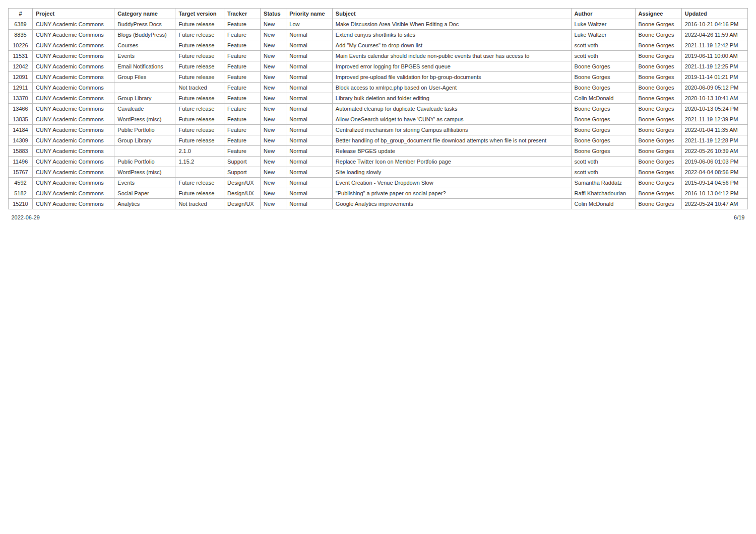| # | Project | Category name | Target version | Tracker | Status | Priority name | Subject | Author | Assignee | Updated |
| --- | --- | --- | --- | --- | --- | --- | --- | --- | --- | --- |
| 6389 | CUNY Academic Commons | BuddyPress Docs | Future release | Feature | New | Low | Make Discussion Area Visible When Editing a Doc | Luke Waltzer | Boone Gorges | 2016-10-21 04:16 PM |
| 8835 | CUNY Academic Commons | Blogs (BuddyPress) | Future release | Feature | New | Normal | Extend cuny.is shortlinks to sites | Luke Waltzer | Boone Gorges | 2022-04-26 11:59 AM |
| 10226 | CUNY Academic Commons | Courses | Future release | Feature | New | Normal | Add "My Courses" to drop down list | scott voth | Boone Gorges | 2021-11-19 12:42 PM |
| 11531 | CUNY Academic Commons | Events | Future release | Feature | New | Normal | Main Events calendar should include non-public events that user has access to | scott voth | Boone Gorges | 2019-06-11 10:00 AM |
| 12042 | CUNY Academic Commons | Email Notifications | Future release | Feature | New | Normal | Improved error logging for BPGES send queue | Boone Gorges | Boone Gorges | 2021-11-19 12:25 PM |
| 12091 | CUNY Academic Commons | Group Files | Future release | Feature | New | Normal | Improved pre-upload file validation for bp-group-documents | Boone Gorges | Boone Gorges | 2019-11-14 01:21 PM |
| 12911 | CUNY Academic Commons | | Not tracked | Feature | New | Normal | Block access to xmlrpc.php based on User-Agent | Boone Gorges | Boone Gorges | 2020-06-09 05:12 PM |
| 13370 | CUNY Academic Commons | Group Library | Future release | Feature | New | Normal | Library bulk deletion and folder editing | Colin McDonald | Boone Gorges | 2020-10-13 10:41 AM |
| 13466 | CUNY Academic Commons | Cavalcade | Future release | Feature | New | Normal | Automated cleanup for duplicate Cavalcade tasks | Boone Gorges | Boone Gorges | 2020-10-13 05:24 PM |
| 13835 | CUNY Academic Commons | WordPress (misc) | Future release | Feature | New | Normal | Allow OneSearch widget to have 'CUNY' as campus | Boone Gorges | Boone Gorges | 2021-11-19 12:39 PM |
| 14184 | CUNY Academic Commons | Public Portfolio | Future release | Feature | New | Normal | Centralized mechanism for storing Campus affiliations | Boone Gorges | Boone Gorges | 2022-01-04 11:35 AM |
| 14309 | CUNY Academic Commons | Group Library | Future release | Feature | New | Normal | Better handling of bp_group_document file download attempts when file is not present | Boone Gorges | Boone Gorges | 2021-11-19 12:28 PM |
| 15883 | CUNY Academic Commons | | 2.1.0 | Feature | New | Normal | Release BPGES update | Boone Gorges | Boone Gorges | 2022-05-26 10:39 AM |
| 11496 | CUNY Academic Commons | Public Portfolio | 1.15.2 | Support | New | Normal | Replace Twitter Icon on Member Portfolio page | scott voth | Boone Gorges | 2019-06-06 01:03 PM |
| 15767 | CUNY Academic Commons | WordPress (misc) | | Support | New | Normal | Site loading slowly | scott voth | Boone Gorges | 2022-04-04 08:56 PM |
| 4592 | CUNY Academic Commons | Events | Future release | Design/UX | New | Normal | Event Creation - Venue Dropdown Slow | Samantha Raddatz | Boone Gorges | 2015-09-14 04:56 PM |
| 5182 | CUNY Academic Commons | Social Paper | Future release | Design/UX | New | Normal | "Publishing" a private paper on social paper? | Raffi Khatchadourian | Boone Gorges | 2016-10-13 04:12 PM |
| 15210 | CUNY Academic Commons | Analytics | Not tracked | Design/UX | New | Normal | Google Analytics improvements | Colin McDonald | Boone Gorges | 2022-05-24 10:47 AM |
| 2022-06-29 | 6/19 |